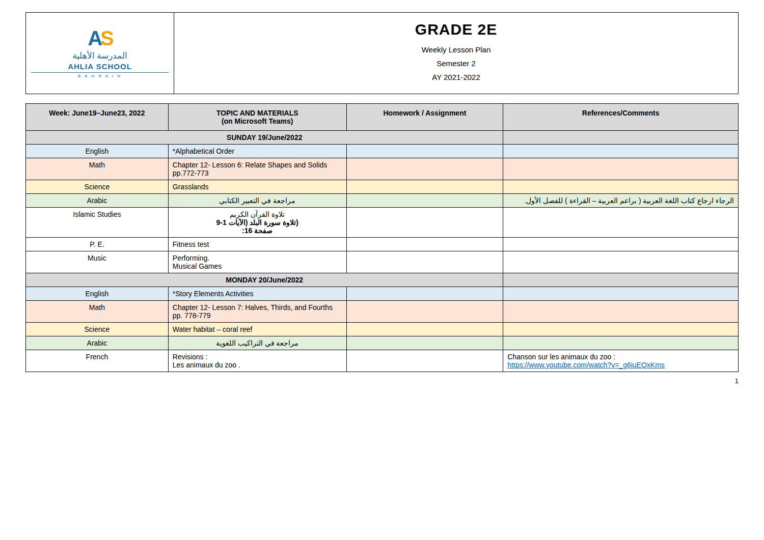AS
المدرسة الأهلية
AHLIA SCHOOL
B A H R A I N
GRADE 2E
Weekly Lesson Plan
Semester 2
AY 2021-2022
| Week: June19–June23, 2022 | TOPIC AND MATERIALS (on Microsoft Teams) | Homework / Assignment | References/Comments |
| --- | --- | --- | --- |
| SUNDAY 19/June/2022 | |
| English | *Alphabetical Order | | |
| Math | Chapter 12- Lesson 6: Relate Shapes and Solids pp.772-773 | | |
| Science | Grasslands | | |
| Arabic | مراجعة في التعبير الكتابي | | الرجاء ارجاع كتاب اللغة العربية ( براعم العربية – القراءة ) للفصل الأول. |
| Islamic Studies | تلاوة القرآن الكريم (تلاوة سورة البلد (الآيات 1-9 صفحة 16: | | |
| P. E. | Fitness test | | |
| Music | Performing. Musical Games | | |
| MONDAY 20/June/2022 | |
| English | *Story Elements Activities | | |
| Math | Chapter 12- Lesson 7: Halves, Thirds, and Fourths pp. 778-779 | | |
| Science | Water habitat – coral reef | | |
| Arabic | مراجعة في التراكيب اللغوية | | |
| French | Revisions : Les animaux du zoo . | | Chanson sur les animaux du zoo : https://www.youtube.com/watch?v=_g6juEQxKms |
1